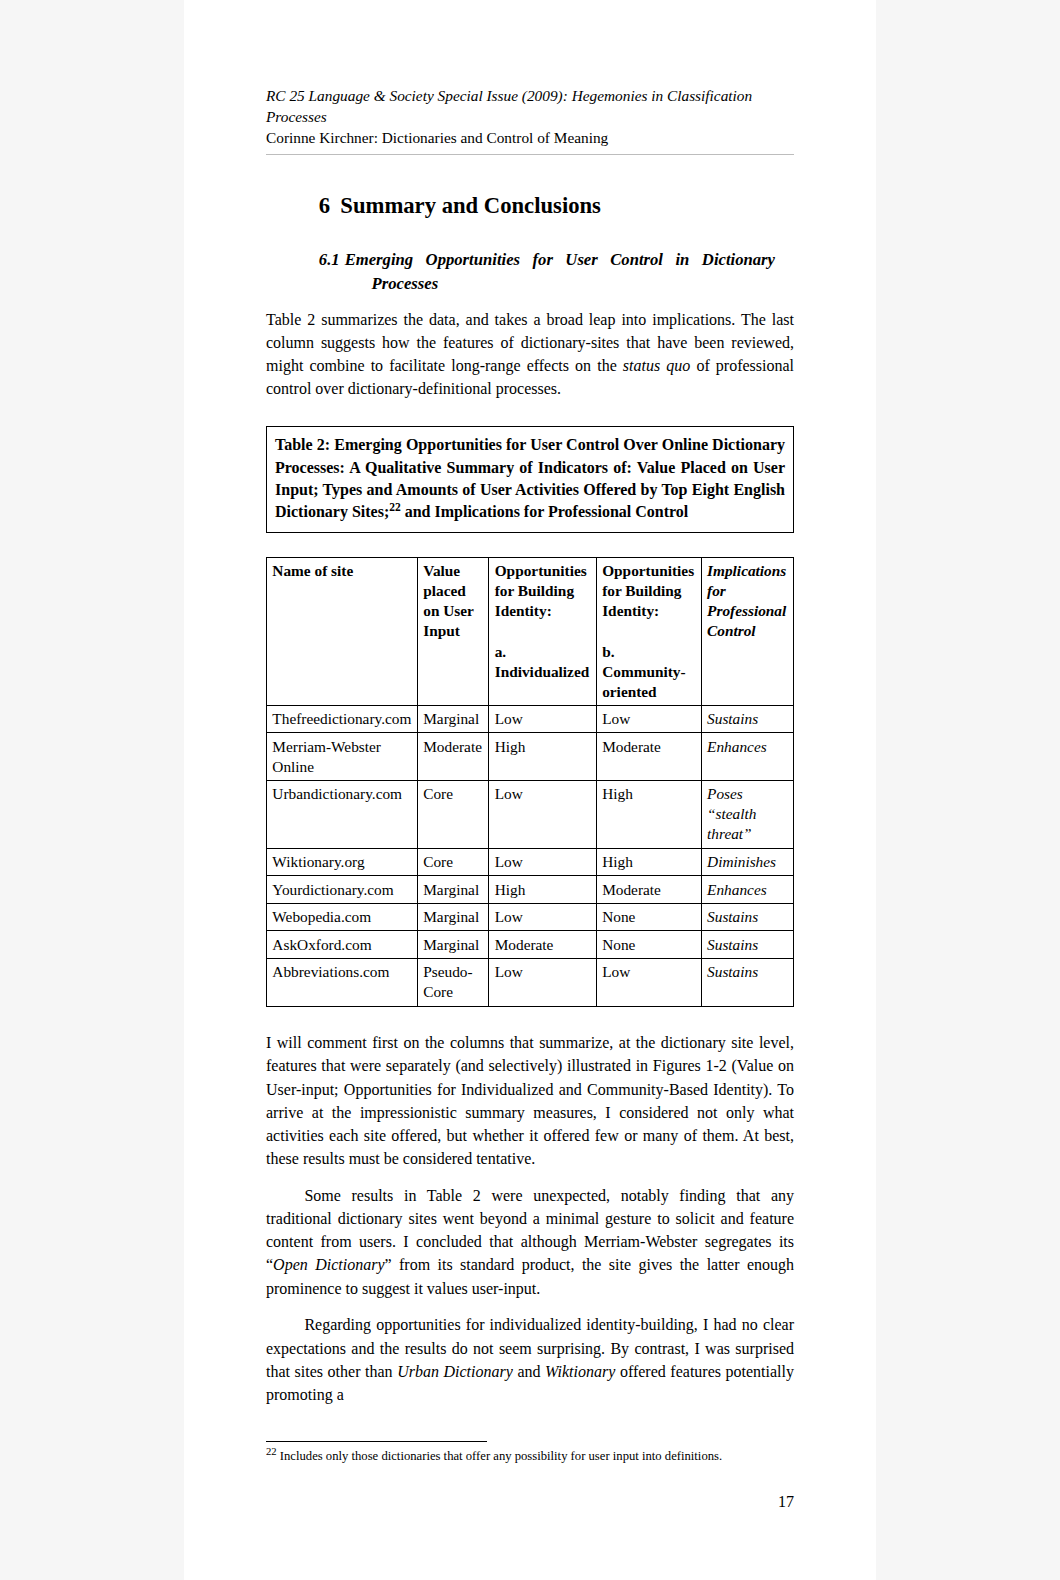RC 25 Language & Society Special Issue (2009): Hegemonies in Classification Processes
Corinne Kirchner: Dictionaries and Control of Meaning
6 Summary and Conclusions
6.1 Emerging Opportunities for User Control in DictionaryProcesses
Table 2 summarizes the data, and takes a broad leap into implications. The last column suggests how the features of dictionary-sites that have been reviewed, might combine to facilitate long-range effects on the status quo of professional control over dictionary-definitional processes.
Table 2: Emerging Opportunities for User Control Over Online Dictionary Processes: A Qualitative Summary of Indicators of: Value Placed on User Input; Types and Amounts of User Activities Offered by Top Eight English Dictionary Sites;22 and Implications for Professional Control
| Name of site | Value placed on User Input | Opportunities for Building Identity: a. Individualized | Opportunities for Building Identity: b. Community-oriented | Implications for Professional Control |
| --- | --- | --- | --- | --- |
| Thefreedictionary.com | Marginal | Low | Low | Sustains |
| Merriam-Webster Online | Moderate | High | Moderate | Enhances |
| Urbandictionary.com | Core | Low | High | Poses “stealth threat” |
| Wiktionary.org | Core | Low | High | Diminishes |
| Yourdictionary.com | Marginal | High | Moderate | Enhances |
| Webopedia.com | Marginal | Low | None | Sustains |
| AskOxford.com | Marginal | Moderate | None | Sustains |
| Abbreviations.com | Pseudo-Core | Low | Low | Sustains |
I will comment first on the columns that summarize, at the dictionary site level, features that were separately (and selectively) illustrated in Figures 1-2 (Value on User-input; Opportunities for Individualized and Community-Based Identity). To arrive at the impressionistic summary measures, I considered not only what activities each site offered, but whether it offered few or many of them. At best, these results must be considered tentative.
Some results in Table 2 were unexpected, notably finding that any traditional dictionary sites went beyond a minimal gesture to solicit and feature content from users. I concluded that although Merriam-Webster segregates its “Open Dictionary” from its standard product, the site gives the latter enough prominence to suggest it values user-input.
Regarding opportunities for individualized identity-building, I had no clear expectations and the results do not seem surprising. By contrast, I was surprised that sites other than Urban Dictionary and Wiktionary offered features potentially promoting a
22 Includes only those dictionaries that offer any possibility for user input into definitions.
17